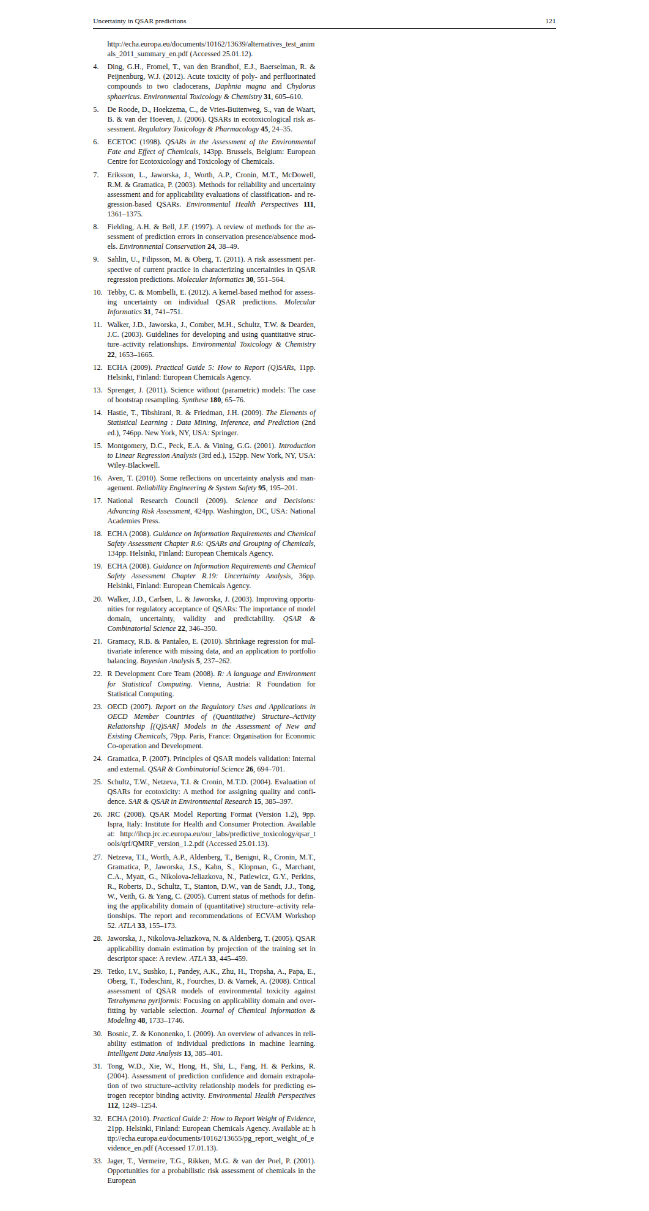Uncertainty in QSAR predictions 121
http://echa.europa.eu/documents/10162/13639/alternatives_test_animals_2011_summary_en.pdf (Accessed 25.01.12).
Ding, G.H., Fromel, T., van den Brandhof, E.J., Baerselman, R. & Peijnenburg, W.J. (2012). Acute toxicity of poly- and perfluorinated compounds to two cladocerans, Daphnia magna and Chydorus sphaericus. Environmental Toxicology & Chemistry 31, 605–610.
De Roode, D., Hoekzema, C., de Vries-Buitenweg, S., van de Waart, B. & van der Hoeven, J. (2006). QSARs in ecotoxicological risk assessment. Regulatory Toxicology & Pharmacology 45, 24–35.
ECETOC (1998). QSARs in the Assessment of the Environmental Fate and Effect of Chemicals, 143pp. Brussels, Belgium: European Centre for Ecotoxicology and Toxicology of Chemicals.
Eriksson, L., Jaworska, J., Worth, A.P., Cronin, M.T., McDowell, R.M. & Gramatica, P. (2003). Methods for reliability and uncertainty assessment and for applicability evaluations of classification- and regression-based QSARs. Environmental Health Perspectives 111, 1361–1375.
Fielding, A.H. & Bell, J.F. (1997). A review of methods for the assessment of prediction errors in conservation presence/absence models. Environmental Conservation 24, 38–49.
Sahlin, U., Filipsson, M. & Oberg, T. (2011). A risk assessment perspective of current practice in characterizing uncertainties in QSAR regression predictions. Molecular Informatics 30, 551–564.
Tebby, C. & Mombelli, E. (2012). A kernel-based method for assessing uncertainty on individual QSAR predictions. Molecular Informatics 31, 741–751.
Walker, J.D., Jaworska, J., Comber, M.H., Schultz, T.W. & Dearden, J.C. (2003). Guidelines for developing and using quantitative structure–activity relationships. Environmental Toxicology & Chemistry 22, 1653–1665.
ECHA (2009). Practical Guide 5: How to Report (Q)SARs, 11pp. Helsinki, Finland: European Chemicals Agency.
Sprenger, J. (2011). Science without (parametric) models: The case of bootstrap resampling. Synthese 180, 65–76.
Hastie, T., Tibshirani, R. & Friedman, J.H. (2009). The Elements of Statistical Learning : Data Mining, Inference, and Prediction (2nd ed.), 746pp. New York, NY, USA: Springer.
Montgomery, D.C., Peck, E.A. & Vining, G.G. (2001). Introduction to Linear Regression Analysis (3rd ed.), 152pp. New York, NY, USA: Wiley-Blackwell.
Aven, T. (2010). Some reflections on uncertainty analysis and management. Reliability Engineering & System Safety 95, 195–201.
National Research Council (2009). Science and Decisions: Advancing Risk Assessment, 424pp. Washington, DC, USA: National Academies Press.
ECHA (2008). Guidance on Information Requirements and Chemical Safety Assessment Chapter R.6: QSARs and Grouping of Chemicals, 134pp. Helsinki, Finland: European Chemicals Agency.
ECHA (2008). Guidance on Information Requirements and Chemical Safety Assessment Chapter R.19: Uncertainty Analysis, 36pp. Helsinki, Finland: European Chemicals Agency.
Walker, J.D., Carlsen, L. & Jaworska, J. (2003). Improving opportunities for regulatory acceptance of QSARs: The importance of model domain, uncertainty, validity and predictability. QSAR & Combinatorial Science 22, 346–350.
Gramacy, R.B. & Pantaleo, E. (2010). Shrinkage regression for multivariate inference with missing data, and an application to portfolio balancing. Bayesian Analysis 5, 237–262.
R Development Core Team (2008). R: A language and Environment for Statistical Computing. Vienna, Austria: R Foundation for Statistical Computing.
OECD (2007). Report on the Regulatory Uses and Applications in OECD Member Countries of (Quantitative) Structure–Activity Relationship [(Q)SAR] Models in the Assessment of New and Existing Chemicals, 79pp. Paris, France: Organisation for Economic Co-operation and Development.
Gramatica, P. (2007). Principles of QSAR models validation: Internal and external. QSAR & Combinatorial Science 26, 694–701.
Schultz, T.W., Netzeva, T.I. & Cronin, M.T.D. (2004). Evaluation of QSARs for ecotoxicity: A method for assigning quality and confidence. SAR & QSAR in Environmental Research 15, 385–397.
JRC (2008). QSAR Model Reporting Format (Version 1.2), 9pp. Ispra, Italy: Institute for Health and Consumer Protection. Available at: http://ihcp.jrc.ec.europa.eu/our_labs/predictive_toxicology/qsar_tools/qrf/QMRF_version_1.2.pdf (Accessed 25.01.13).
Netzeva, T.I., Worth, A.P., Aldenberg, T., Benigni, R., Cronin, M.T., Gramatica, P., Jaworska, J.S., Kahn, S., Klopman, G., Marchant, C.A., Myatt, G., Nikolova-Jeliazkova, N., Patlewicz, G.Y., Perkins, R., Roberts, D., Schultz, T., Stanton, D.W., van de Sandt, J.J., Tong, W., Veith, G. & Yang, C. (2005). Current status of methods for defining the applicability domain of (quantitative) structure–activity relationships. The report and recommendations of ECVAM Workshop 52. ATLA 33, 155–173.
Jaworska, J., Nikolova-Jeliazkova, N. & Aldenberg, T. (2005). QSAR applicability domain estimation by projection of the training set in descriptor space: A review. ATLA 33, 445–459.
Tetko, I.V., Sushko, I., Pandey, A.K., Zhu, H., Tropsha, A., Papa, E., Oberg, T., Todeschini, R., Fourches, D. & Varnek, A. (2008). Critical assessment of QSAR models of environmental toxicity against Tetrahymena pyriformis: Focusing on applicability domain and overfitting by variable selection. Journal of Chemical Information & Modeling 48, 1733–1746.
Bosnic, Z. & Kononenko, I. (2009). An overview of advances in reliability estimation of individual predictions in machine learning. Intelligent Data Analysis 13, 385–401.
Tong, W.D., Xie, W., Hong, H., Shi, L., Fang, H. & Perkins, R. (2004). Assessment of prediction confidence and domain extrapolation of two structure–activity relationship models for predicting estrogen receptor binding activity. Environmental Health Perspectives 112, 1249–1254.
ECHA (2010). Practical Guide 2: How to Report Weight of Evidence, 21pp. Helsinki, Finland: European Chemicals Agency. Available at: http://echa.europa.eu/documents/10162/13655/pg_report_weight_of_evidence_en.pdf (Accessed 17.01.13).
Jager, T., Vermeire, T.G., Rikken, M.G. & van der Poel, P. (2001). Opportunities for a probabilistic risk assessment of chemicals in the European